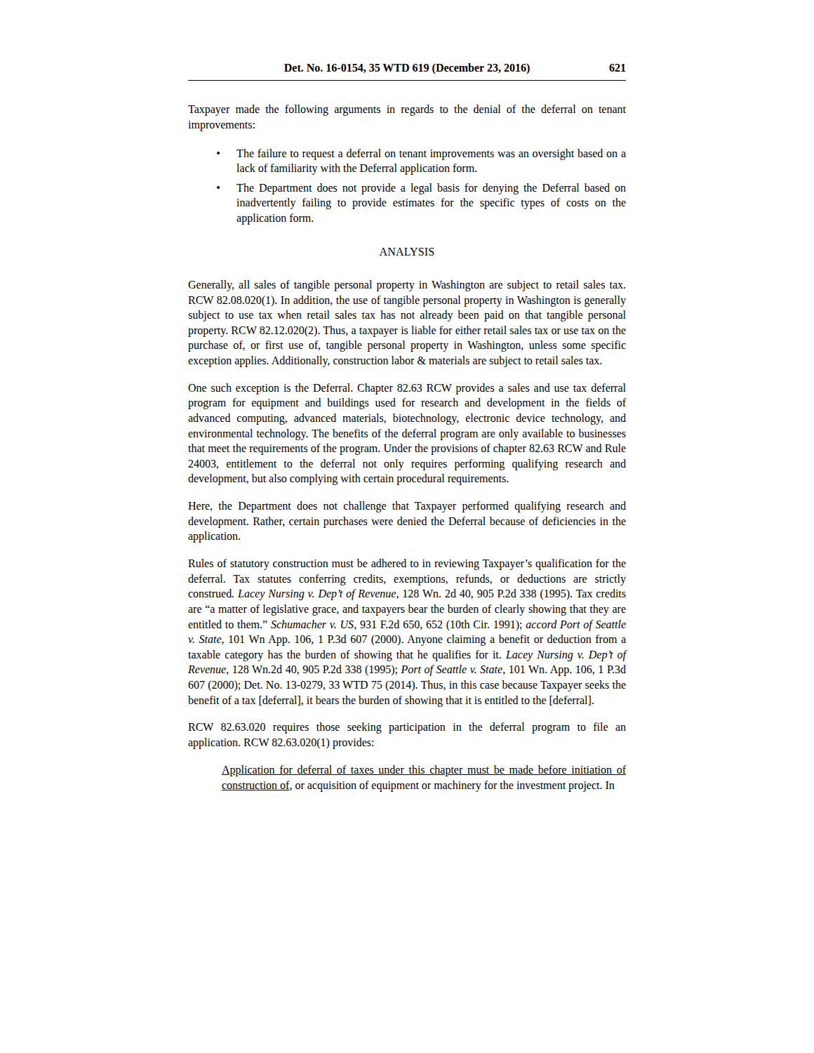Det. No. 16-0154, 35 WTD 619 (December 23, 2016) 621
Taxpayer made the following arguments in regards to the denial of the deferral on tenant improvements:
The failure to request a deferral on tenant improvements was an oversight based on a lack of familiarity with the Deferral application form.
The Department does not provide a legal basis for denying the Deferral based on inadvertently failing to provide estimates for the specific types of costs on the application form.
ANALYSIS
Generally, all sales of tangible personal property in Washington are subject to retail sales tax. RCW 82.08.020(1). In addition, the use of tangible personal property in Washington is generally subject to use tax when retail sales tax has not already been paid on that tangible personal property. RCW 82.12.020(2). Thus, a taxpayer is liable for either retail sales tax or use tax on the purchase of, or first use of, tangible personal property in Washington, unless some specific exception applies. Additionally, construction labor & materials are subject to retail sales tax.
One such exception is the Deferral. Chapter 82.63 RCW provides a sales and use tax deferral program for equipment and buildings used for research and development in the fields of advanced computing, advanced materials, biotechnology, electronic device technology, and environmental technology. The benefits of the deferral program are only available to businesses that meet the requirements of the program. Under the provisions of chapter 82.63 RCW and Rule 24003, entitlement to the deferral not only requires performing qualifying research and development, but also complying with certain procedural requirements.
Here, the Department does not challenge that Taxpayer performed qualifying research and development. Rather, certain purchases were denied the Deferral because of deficiencies in the application.
Rules of statutory construction must be adhered to in reviewing Taxpayer’s qualification for the deferral. Tax statutes conferring credits, exemptions, refunds, or deductions are strictly construed. Lacey Nursing v. Dep’t of Revenue, 128 Wn. 2d 40, 905 P.2d 338 (1995). Tax credits are “a matter of legislative grace, and taxpayers bear the burden of clearly showing that they are entitled to them.” Schumacher v. US, 931 F.2d 650, 652 (10th Cir. 1991); accord Port of Seattle v. State, 101 Wn App. 106, 1 P.3d 607 (2000). Anyone claiming a benefit or deduction from a taxable category has the burden of showing that he qualifies for it. Lacey Nursing v. Dep’t of Revenue, 128 Wn.2d 40, 905 P.2d 338 (1995); Port of Seattle v. State, 101 Wn. App. 106, 1 P.3d 607 (2000); Det. No. 13-0279, 33 WTD 75 (2014). Thus, in this case because Taxpayer seeks the benefit of a tax [deferral], it bears the burden of showing that it is entitled to the [deferral].
RCW 82.63.020 requires those seeking participation in the deferral program to file an application. RCW 82.63.020(1) provides:
Application for deferral of taxes under this chapter must be made before initiation of construction of, or acquisition of equipment or machinery for the investment project. In